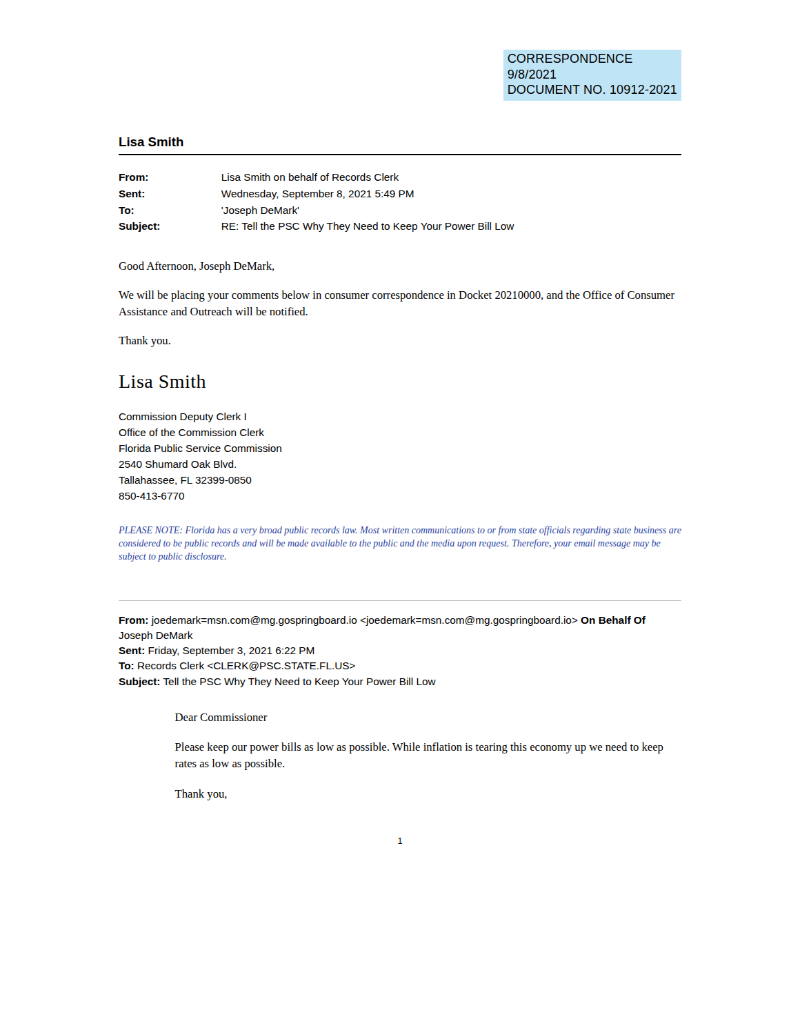CORRESPONDENCE
9/8/2021
DOCUMENT NO. 10912-2021
Lisa Smith
| From: | Lisa Smith on behalf of Records Clerk |
| Sent: | Wednesday, September 8, 2021 5:49 PM |
| To: | 'Joseph DeMark' |
| Subject: | RE: Tell the PSC Why They Need to Keep Your Power Bill Low |
Good Afternoon, Joseph DeMark,
We will be placing your comments below in consumer correspondence in Docket 20210000, and the Office of Consumer Assistance and Outreach will be notified.
Thank you.
Lisa Smith
Commission Deputy Clerk I
Office of the Commission Clerk
Florida Public Service Commission
2540 Shumard Oak Blvd.
Tallahassee, FL 32399-0850
850-413-6770
PLEASE NOTE: Florida has a very broad public records law. Most written communications to or from state officials regarding state business are considered to be public records and will be made available to the public and the media upon request. Therefore, your email message may be subject to public disclosure.
From: joedemark=msn.com@mg.gospringboard.io <joedemark=msn.com@mg.gospringboard.io> On Behalf Of Joseph DeMark
Sent: Friday, September 3, 2021 6:22 PM
To: Records Clerk <CLERK@PSC.STATE.FL.US>
Subject: Tell the PSC Why They Need to Keep Your Power Bill Low
Dear Commissioner
Please keep our power bills as low as possible. While inflation is tearing this economy up we need to keep rates as low as possible.
Thank you,
1